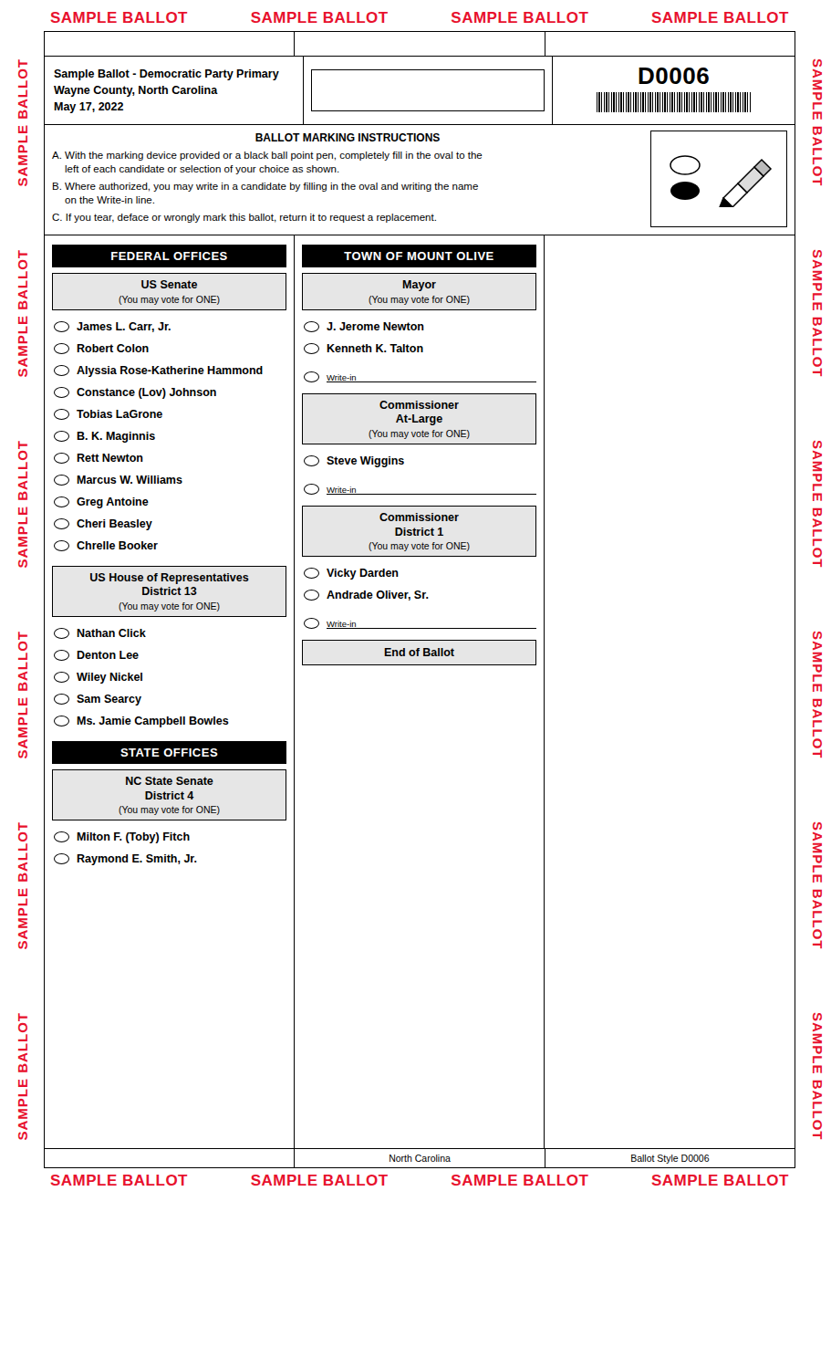SAMPLE BALLOT SAMPLE BALLOT SAMPLE BALLOT SAMPLE BALLOT
SAMPLE BALLOT
SAMPLE BALLOT
SAMPLE BALLOT
SAMPLE BALLOT
SAMPLE BALLOT
SAMPLE BALLOT
SAMPLE BALLOT
SAMPLE BALLOT
SAMPLE BALLOT
SAMPLE BALLOT
SAMPLE BALLOT
SAMPLE BALLOT
Sample Ballot - Democratic Party Primary
Wayne County, North Carolina
May 17, 2022
D0006
BALLOT MARKING INSTRUCTIONS
A. With the marking device provided or a black ball point pen, completely fill in the oval to the left of each candidate or selection of your choice as shown.
B. Where authorized, you may write in a candidate by filling in the oval and writing the name on the Write-in line.
C. If you tear, deface or wrongly mark this ballot, return it to request a replacement.
FEDERAL OFFICES
US Senate
(You may vote for ONE)
James L. Carr, Jr.
Robert Colon
Alyssia Rose-Katherine Hammond
Constance (Lov) Johnson
Tobias LaGrone
B. K. Maginnis
Rett Newton
Marcus W. Williams
Greg Antoine
Cheri Beasley
Chrelle Booker
US House of Representatives
District 13
(You may vote for ONE)
Nathan Click
Denton Lee
Wiley Nickel
Sam Searcy
Ms. Jamie Campbell Bowles
STATE OFFICES
NC State Senate
District 4
(You may vote for ONE)
Milton F. (Toby) Fitch
Raymond E. Smith, Jr.
TOWN OF MOUNT OLIVE
Mayor
(You may vote for ONE)
J. Jerome Newton
Kenneth K. Talton
Write-in
Commissioner
At-Large
(You may vote for ONE)
Steve Wiggins
Write-in
Commissioner
District 1
(You may vote for ONE)
Vicky Darden
Andrade Oliver, Sr.
Write-in
End of Ballot
North Carolina
Ballot Style D0006
SAMPLE BALLOT SAMPLE BALLOT SAMPLE BALLOT SAMPLE BALLOT